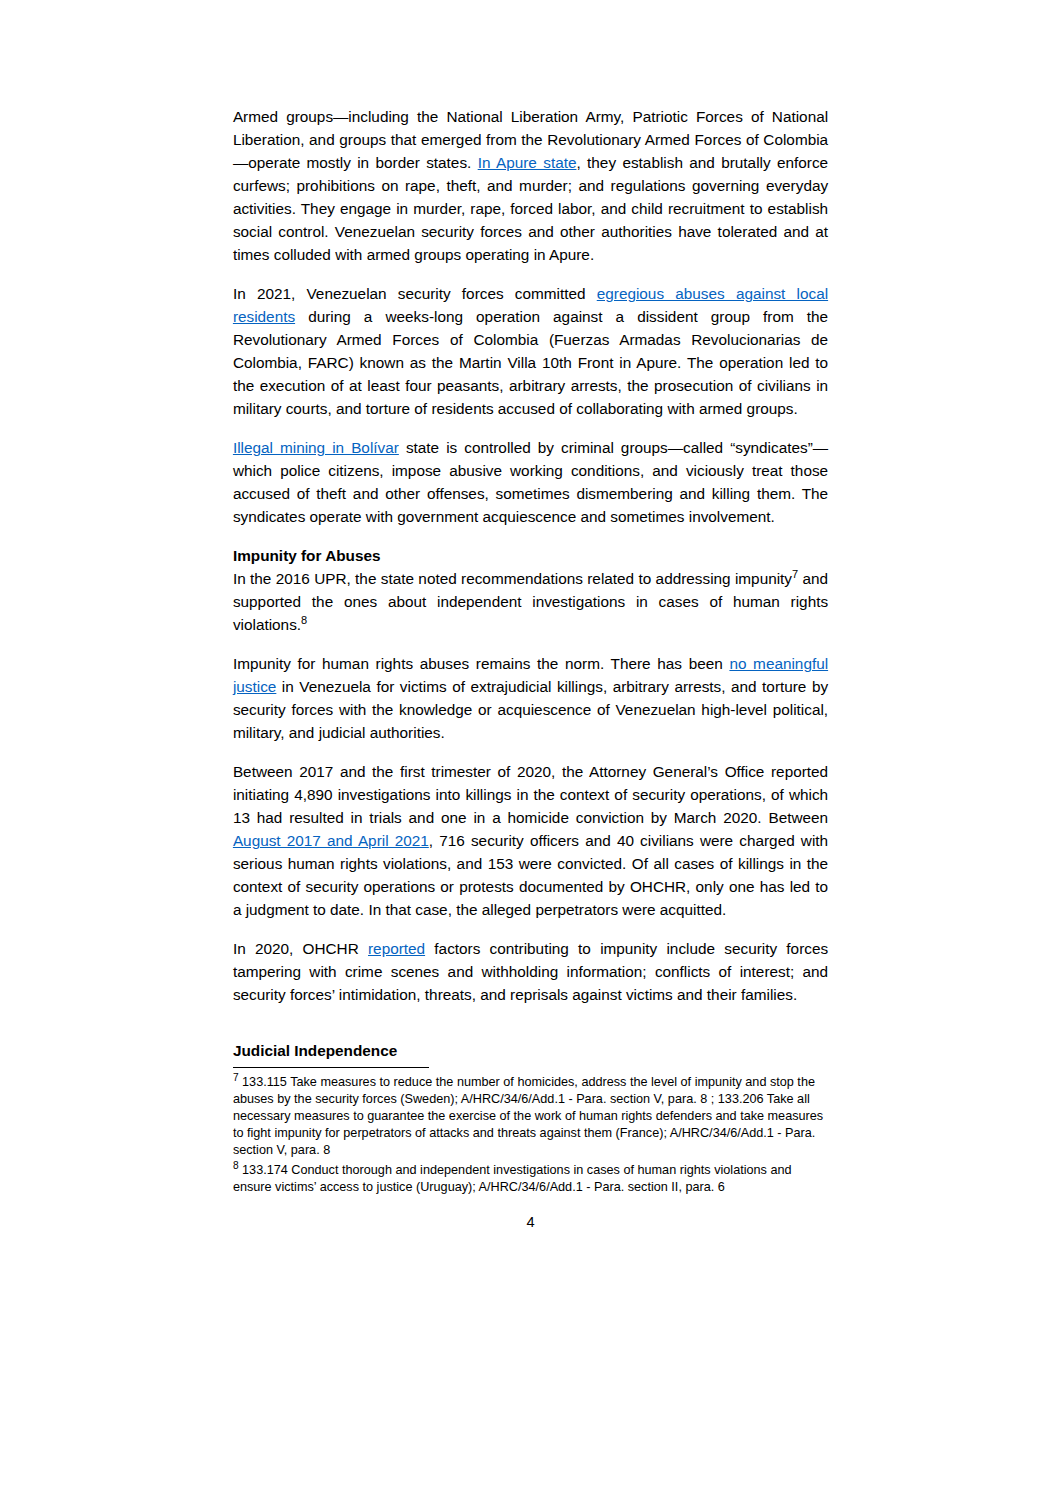Armed groups—including the National Liberation Army, Patriotic Forces of National Liberation, and groups that emerged from the Revolutionary Armed Forces of Colombia—operate mostly in border states. In Apure state, they establish and brutally enforce curfews; prohibitions on rape, theft, and murder; and regulations governing everyday activities. They engage in murder, rape, forced labor, and child recruitment to establish social control. Venezuelan security forces and other authorities have tolerated and at times colluded with armed groups operating in Apure.
In 2021, Venezuelan security forces committed egregious abuses against local residents during a weeks-long operation against a dissident group from the Revolutionary Armed Forces of Colombia (Fuerzas Armadas Revolucionarias de Colombia, FARC) known as the Martin Villa 10th Front in Apure. The operation led to the execution of at least four peasants, arbitrary arrests, the prosecution of civilians in military courts, and torture of residents accused of collaborating with armed groups.
Illegal mining in Bolívar state is controlled by criminal groups—called “syndicates”—which police citizens, impose abusive working conditions, and viciously treat those accused of theft and other offenses, sometimes dismembering and killing them. The syndicates operate with government acquiescence and sometimes involvement.
Impunity for Abuses
In the 2016 UPR, the state noted recommendations related to addressing impunity7 and supported the ones about independent investigations in cases of human rights violations.8
Impunity for human rights abuses remains the norm. There has been no meaningful justice in Venezuela for victims of extrajudicial killings, arbitrary arrests, and torture by security forces with the knowledge or acquiescence of Venezuelan high-level political, military, and judicial authorities.
Between 2017 and the first trimester of 2020, the Attorney General’s Office reported initiating 4,890 investigations into killings in the context of security operations, of which 13 had resulted in trials and one in a homicide conviction by March 2020. Between August 2017 and April 2021, 716 security officers and 40 civilians were charged with serious human rights violations, and 153 were convicted. Of all cases of killings in the context of security operations or protests documented by OHCHR, only one has led to a judgment to date. In that case, the alleged perpetrators were acquitted.
In 2020, OHCHR reported factors contributing to impunity include security forces tampering with crime scenes and withholding information; conflicts of interest; and security forces’ intimidation, threats, and reprisals against victims and their families.
Judicial Independence
7 133.115 Take measures to reduce the number of homicides, address the level of impunity and stop the abuses by the security forces (Sweden); A/HRC/34/6/Add.1 - Para. section V, para. 8 ; 133.206 Take all necessary measures to guarantee the exercise of the work of human rights defenders and take measures to fight impunity for perpetrators of attacks and threats against them (France); A/HRC/34/6/Add.1 - Para. section V, para. 8
8 133.174 Conduct thorough and independent investigations in cases of human rights violations and ensure victims’ access to justice (Uruguay); A/HRC/34/6/Add.1 - Para. section II, para. 6
4